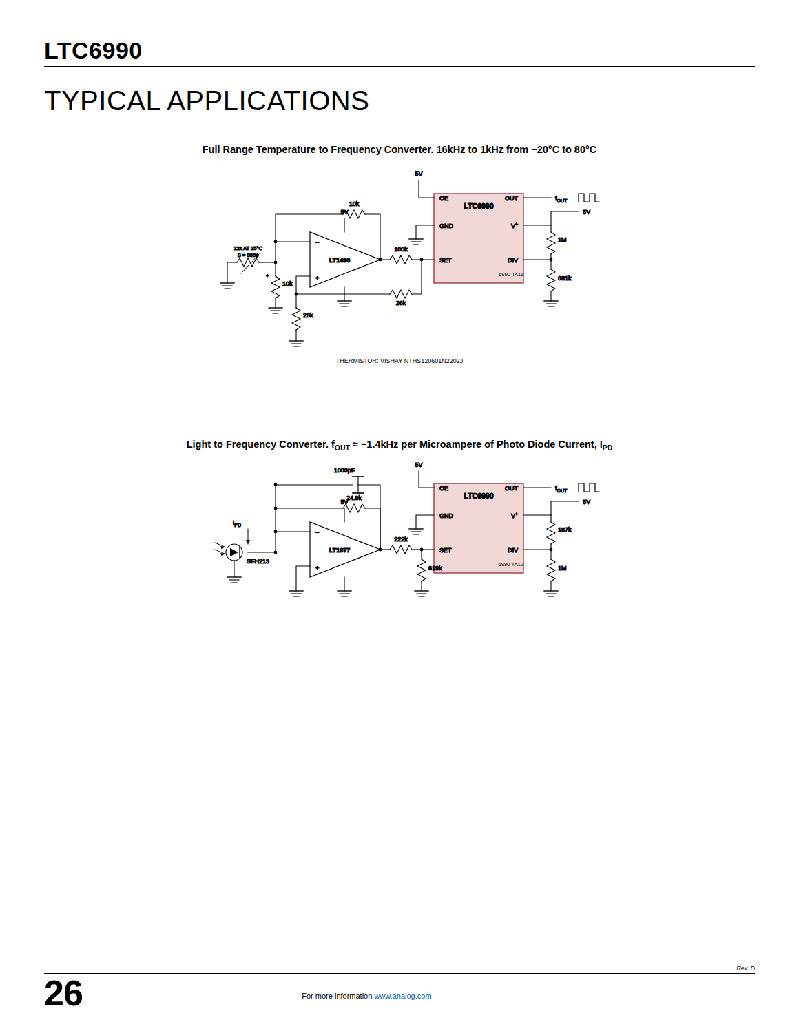LTC6990
Typical Applications
Full Range Temperature to Frequency Converter. 16kHz to 1kHz from −20°C to 80°C
LTC6990 OE OUT GND V+ SET DIV 5V fOUT 5V 1M 681k 100k 26k LT1490 − + 5V 10k 22k AT 25°C B = 3964 10k 26k + 6990 TA11 THERMISTOR: VISHAY NTHS120601N2202J
Light to Frequency Converter. fOUT ≈ −1.4kHz per Microampere of Photo Diode Current, IPD
LTC6990 OE OUT GND V+ SET DIV 5V fOUT 5V 187k 1M 619k 222k LT1677 − + 5V 24.9k 1000pF SFH213 IPD 6990 TA12
Rev. D
26
For more information www.analog.com